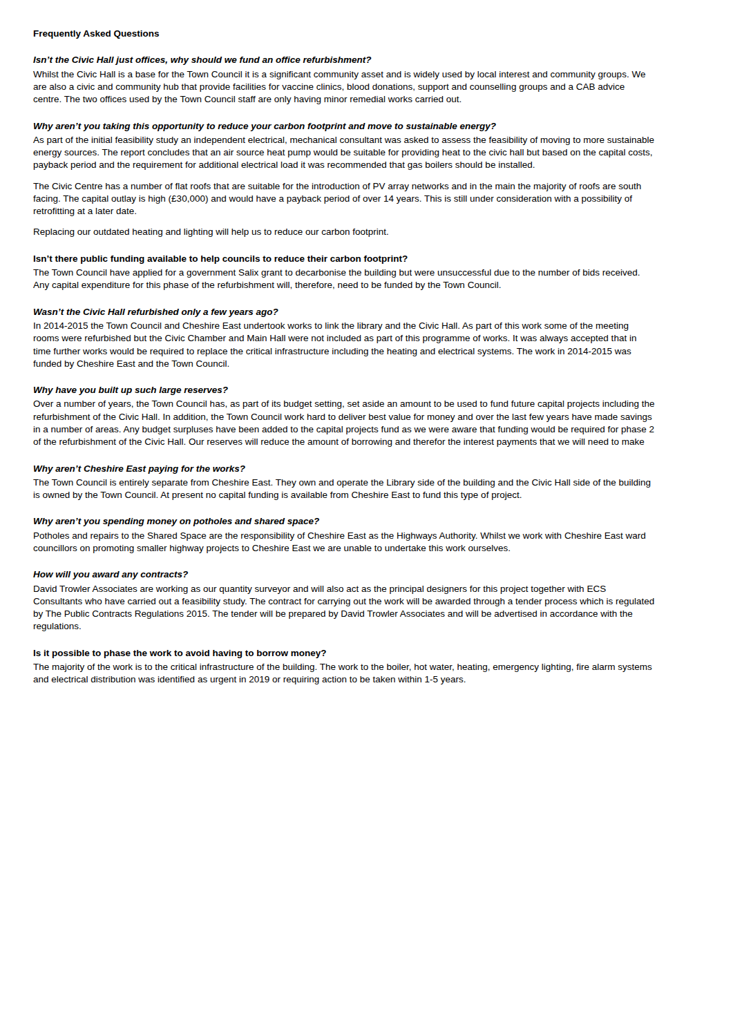Frequently Asked Questions
Isn’t the Civic Hall just offices, why should we fund an office refurbishment?
Whilst the Civic Hall is a base for the Town Council it is a significant community asset and is widely used by local interest and community groups. We are also a civic and community hub that provide facilities for vaccine clinics, blood donations, support and counselling groups and a CAB advice centre. The two offices used by the Town Council staff are only having minor remedial works carried out.
Why aren’t you taking this opportunity to reduce your carbon footprint and move to sustainable energy?
As part of the initial feasibility study an independent electrical, mechanical consultant was asked to assess the feasibility of moving to more sustainable energy sources. The report concludes that an air source heat pump would be suitable for providing heat to the civic hall but based on the capital costs, payback period and the requirement for additional electrical load it was recommended that gas boilers should be installed.
The Civic Centre has a number of flat roofs that are suitable for the introduction of PV array networks and in the main the majority of roofs are south facing. The capital outlay is high (£30,000) and would have a payback period of over 14 years. This is still under consideration with a possibility of retrofitting at a later date.
Replacing our outdated heating and lighting will help us to reduce our carbon footprint.
Isn’t there public funding available to help councils to reduce their carbon footprint?
The Town Council have applied for a government Salix grant to decarbonise the building but were unsuccessful due to the number of bids received. Any capital expenditure for this phase of the refurbishment will, therefore, need to be funded by the Town Council.
Wasn’t the Civic Hall refurbished only a few years ago?
In 2014-2015 the Town Council and Cheshire East undertook works to link the library and the Civic Hall. As part of this work some of the meeting rooms were refurbished but the Civic Chamber and Main Hall were not included as part of this programme of works. It was always accepted that in time further works would be required to replace the critical infrastructure including the heating and electrical systems. The work in 2014-2015 was funded by Cheshire East and the Town Council.
Why have you built up such large reserves?
Over a number of years, the Town Council has, as part of its budget setting, set aside an amount to be used to fund future capital projects including the refurbishment of the Civic Hall. In addition, the Town Council work hard to deliver best value for money and over the last few years have made savings in a number of areas. Any budget surpluses have been added to the capital projects fund as we were aware that funding would be required for phase 2 of the refurbishment of the Civic Hall. Our reserves will reduce the amount of borrowing and therefor the interest payments that we will need to make
Why aren’t Cheshire East paying for the works?
The Town Council is entirely separate from Cheshire East. They own and operate the Library side of the building and the Civic Hall side of the building is owned by the Town Council. At present no capital funding is available from Cheshire East to fund this type of project.
Why aren’t you spending money on potholes and shared space?
Potholes and repairs to the Shared Space are the responsibility of Cheshire East as the Highways Authority. Whilst we work with Cheshire East ward councillors on promoting smaller highway projects to Cheshire East we are unable to undertake this work ourselves.
How will you award any contracts?
David Trowler Associates are working as our quantity surveyor and will also act as the principal designers for this project together with ECS Consultants who have carried out a feasibility study. The contract for carrying out the work will be awarded through a tender process which is regulated by The Public Contracts Regulations 2015. The tender will be prepared by David Trowler Associates and will be advertised in accordance with the regulations.
Is it possible to phase the work to avoid having to borrow money?
The majority of the work is to the critical infrastructure of the building. The work to the boiler, hot water, heating, emergency lighting, fire alarm systems and electrical distribution was identified as urgent in 2019 or requiring action to be taken within 1-5 years.